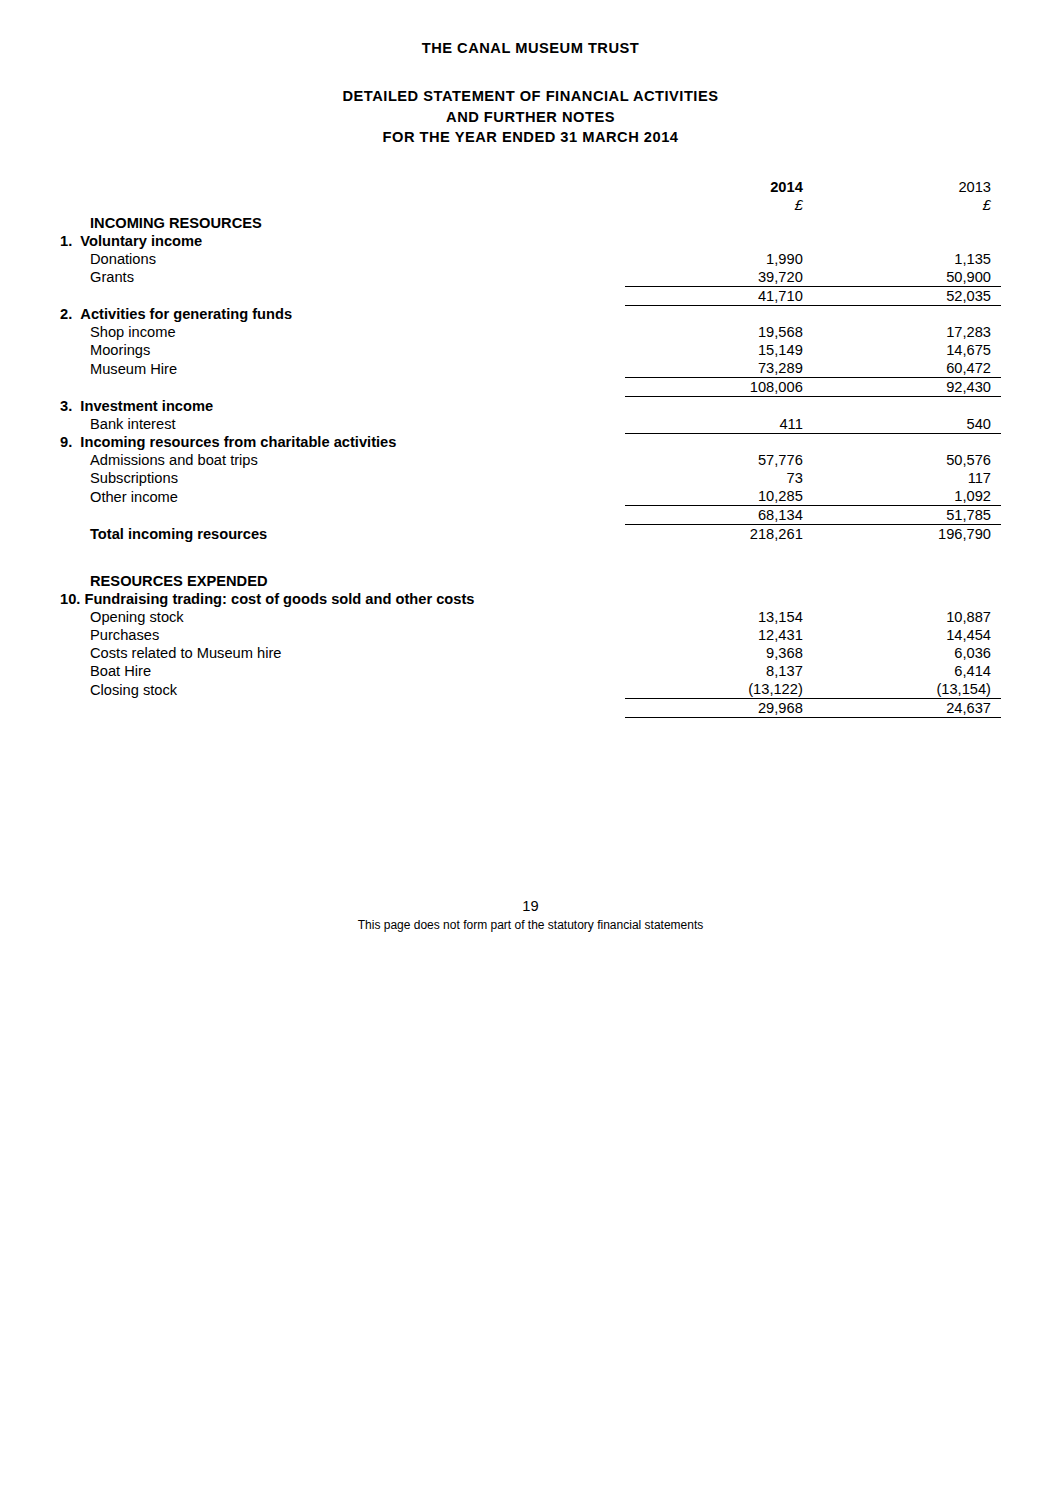THE CANAL MUSEUM TRUST
DETAILED STATEMENT OF FINANCIAL ACTIVITIES
AND FURTHER NOTES
FOR THE YEAR ENDED 31 MARCH 2014
| | 2014 | 2013 |
| | £ | £ |
| INCOMING RESOURCES | | |
| 1. Voluntary income | | |
| Donations | 1,990 | 1,135 |
| Grants | 39,720 | 50,900 |
| | 41,710 | 52,035 |
| 2. Activities for generating funds | | |
| Shop income | 19,568 | 17,283 |
| Moorings | 15,149 | 14,675 |
| Museum Hire | 73,289 | 60,472 |
| | 108,006 | 92,430 |
| 3. Investment income | | |
| Bank interest | 411 | 540 |
| 9. Incoming resources from charitable activities | | |
| Admissions and boat trips | 57,776 | 50,576 |
| Subscriptions | 73 | 117 |
| Other income | 10,285 | 1,092 |
| | 68,134 | 51,785 |
| Total incoming resources | 218,261 | 196,790 |
| RESOURCES EXPENDED | | |
| 10. Fundraising trading: cost of goods sold and other costs | | |
| Opening stock | 13,154 | 10,887 |
| Purchases | 12,431 | 14,454 |
| Costs related to Museum hire | 9,368 | 6,036 |
| Boat Hire | 8,137 | 6,414 |
| Closing stock | (13,122) | (13,154) |
| | 29,968 | 24,637 |
19
This page does not form part of the statutory financial statements